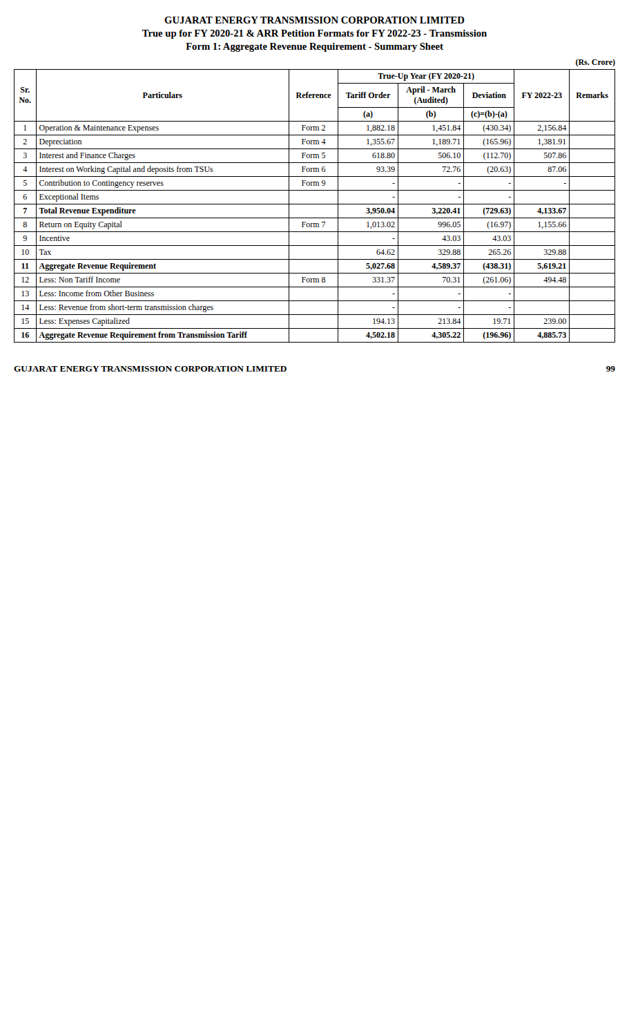GUJARAT ENERGY TRANSMISSION CORPORATION LIMITED
True up for FY 2020-21 & ARR Petition Formats for FY 2022-23 - Transmission
Form 1: Aggregate Revenue Requirement - Summary Sheet
(Rs. Crore)
| Sr. No. | Particulars | Reference | True-Up Year (FY 2020-21) | FY 2022-23 | Remarks |
| --- | --- | --- | --- | --- | --- |
| Tariff Order | April - March (Audited) | Deviation |
| (a) | (b) | (c)=(b)-(a) |
| 1 | Operation & Maintenance Expenses | Form 2 | 1,882.18 | 1,451.84 | (430.34) | 2,156.84 | |
| 2 | Depreciation | Form 4 | 1,355.67 | 1,189.71 | (165.96) | 1,381.91 | |
| 3 | Interest and Finance Charges | Form 5 | 618.80 | 506.10 | (112.70) | 507.86 | |
| 4 | Interest on Working Capital and deposits from TSUs | Form 6 | 93.39 | 72.76 | (20.63) | 87.06 | |
| 5 | Contribution to Contingency reserves | Form 9 | - | - | - | - | |
| 6 | Exceptional Items | | - | - | - | | |
| 7 | Total Revenue Expenditure | | 3,950.04 | 3,220.41 | (729.63) | 4,133.67 | |
| 8 | Return on Equity Capital | Form 7 | 1,013.02 | 996.05 | (16.97) | 1,155.66 | |
| 9 | Incentive | | - | 43.03 | 43.03 | | |
| 10 | Tax | | 64.62 | 329.88 | 265.26 | 329.88 | |
| 11 | Aggregate Revenue Requirement | | 5,027.68 | 4,589.37 | (438.31) | 5,619.21 | |
| 12 | Less: Non Tariff Income | Form 8 | 331.37 | 70.31 | (261.06) | 494.48 | |
| 13 | Less: Income from Other Business | | - | - | - | | |
| 14 | Less: Revenue from short-term transmission charges | | - | - | - | | |
| 15 | Less: Expenses Capitalized | | 194.13 | 213.84 | 19.71 | 239.00 | |
| 16 | Aggregate Revenue Requirement from Transmission Tariff | | 4,502.18 | 4,305.22 | (196.96) | 4,885.73 | |
GUJARAT ENERGY TRANSMISSION CORPORATION LIMITED
99